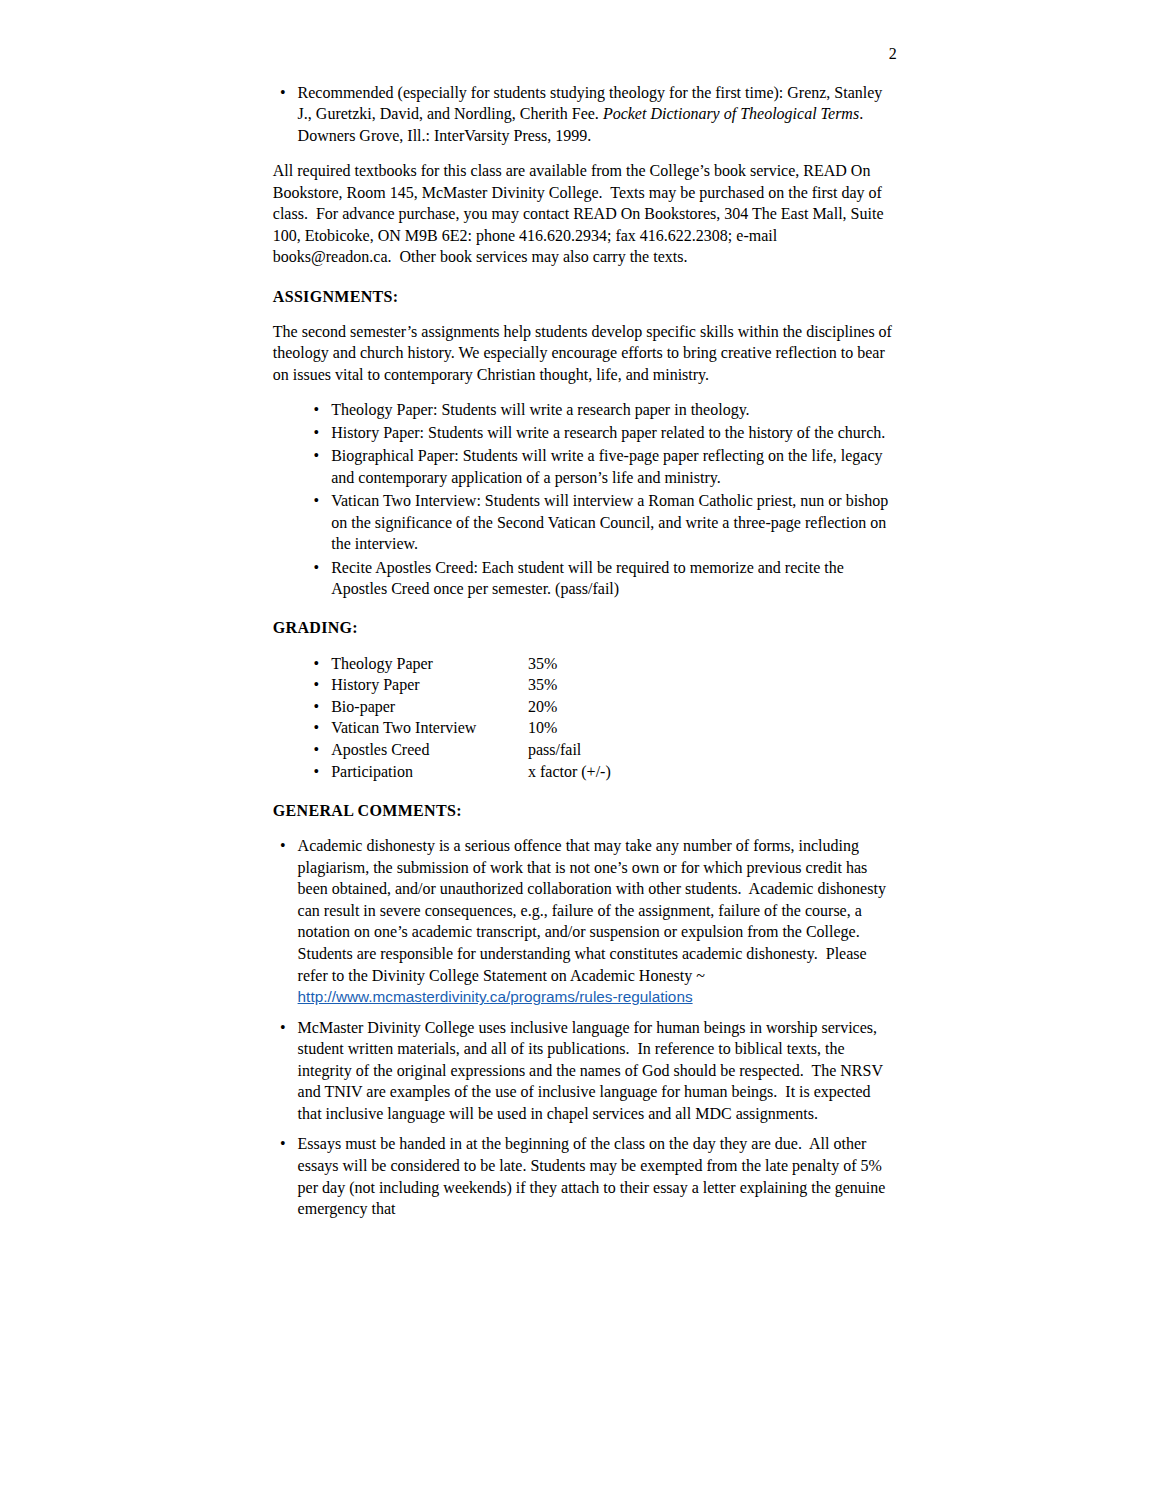2
Recommended (especially for students studying theology for the first time): Grenz, Stanley J., Guretzki, David, and Nordling, Cherith Fee. Pocket Dictionary of Theological Terms. Downers Grove, Ill.: InterVarsity Press, 1999.
All required textbooks for this class are available from the College’s book service, READ On Bookstore, Room 145, McMaster Divinity College. Texts may be purchased on the first day of class. For advance purchase, you may contact READ On Bookstores, 304 The East Mall, Suite 100, Etobicoke, ON M9B 6E2: phone 416.620.2934; fax 416.622.2308; e-mail books@readon.ca. Other book services may also carry the texts.
ASSIGNMENTS:
The second semester’s assignments help students develop specific skills within the disciplines of theology and church history. We especially encourage efforts to bring creative reflection to bear on issues vital to contemporary Christian thought, life, and ministry.
Theology Paper: Students will write a research paper in theology.
History Paper: Students will write a research paper related to the history of the church.
Biographical Paper: Students will write a five-page paper reflecting on the life, legacy and contemporary application of a person’s life and ministry.
Vatican Two Interview: Students will interview a Roman Catholic priest, nun or bishop on the significance of the Second Vatican Council, and write a three-page reflection on the interview.
Recite Apostles Creed: Each student will be required to memorize and recite the Apostles Creed once per semester. (pass/fail)
GRADING:
Theology Paper35%
History Paper35%
Bio-paper20%
Vatican Two Interview10%
Apostles Creedpass/fail
Participationx factor (+/-)
GENERAL COMMENTS:
Academic dishonesty is a serious offence that may take any number of forms, including plagiarism, the submission of work that is not one’s own or for which previous credit has been obtained, and/or unauthorized collaboration with other students. Academic dishonesty can result in severe consequences, e.g., failure of the assignment, failure of the course, a notation on one’s academic transcript, and/or suspension or expulsion from the College. Students are responsible for understanding what constitutes academic dishonesty. Please refer to the Divinity College Statement on Academic Honesty ~ http://www.mcmasterdivinity.ca/programs/rules-regulations
McMaster Divinity College uses inclusive language for human beings in worship services, student written materials, and all of its publications. In reference to biblical texts, the integrity of the original expressions and the names of God should be respected. The NRSV and TNIV are examples of the use of inclusive language for human beings. It is expected that inclusive language will be used in chapel services and all MDC assignments.
Essays must be handed in at the beginning of the class on the day they are due. All other essays will be considered to be late. Students may be exempted from the late penalty of 5% per day (not including weekends) if they attach to their essay a letter explaining the genuine emergency that